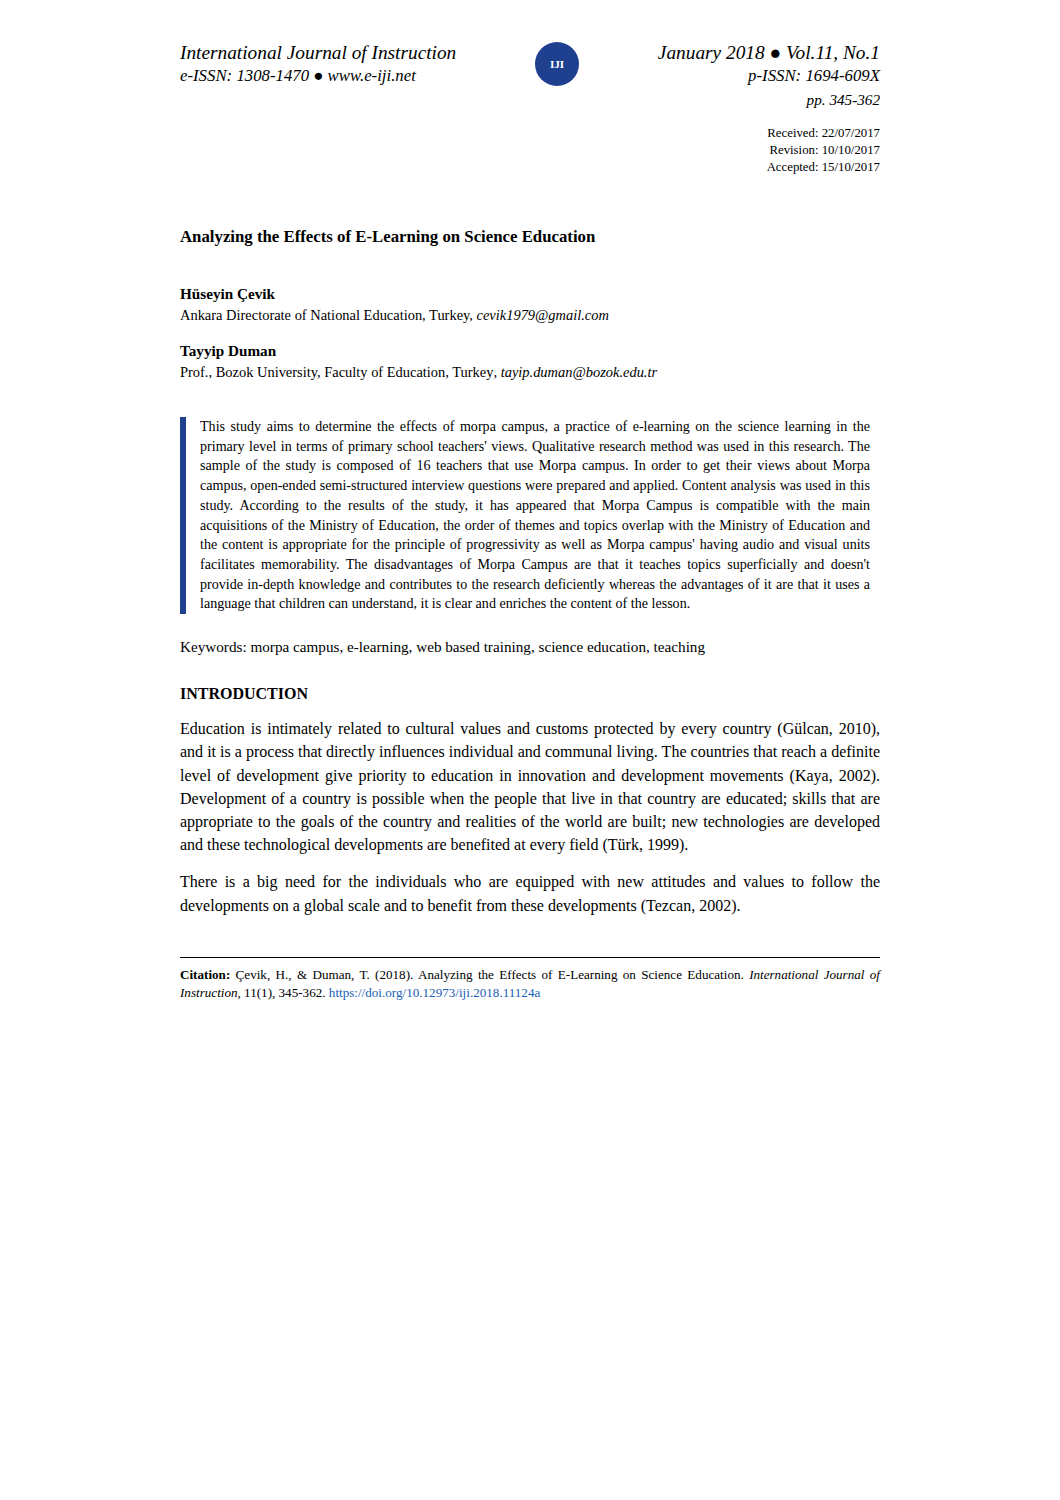International Journal of Instruction
e-ISSN: 1308-1470 ● www.e-iji.net
IJI
January 2018 ● Vol.11, No.1
p-ISSN: 1694-609X
pp. 345-362
Received: 22/07/2017
Revision: 10/10/2017
Accepted: 15/10/2017
Analyzing the Effects of E-Learning on Science Education
Hüseyin Çevik
Ankara Directorate of National Education, Turkey, cevik1979@gmail.com
Tayyip Duman
Prof., Bozok University, Faculty of Education, Turkey, tayip.duman@bozok.edu.tr
This study aims to determine the effects of morpa campus, a practice of e-learning on the science learning in the primary level in terms of primary school teachers' views. Qualitative research method was used in this research. The sample of the study is composed of 16 teachers that use Morpa campus. In order to get their views about Morpa campus, open-ended semi-structured interview questions were prepared and applied. Content analysis was used in this study. According to the results of the study, it has appeared that Morpa Campus is compatible with the main acquisitions of the Ministry of Education, the order of themes and topics overlap with the Ministry of Education and the content is appropriate for the principle of progressivity as well as Morpa campus' having audio and visual units facilitates memorability. The disadvantages of Morpa Campus are that it teaches topics superficially and doesn't provide in-depth knowledge and contributes to the research deficiently whereas the advantages of it are that it uses a language that children can understand, it is clear and enriches the content of the lesson.
Keywords: morpa campus, e-learning, web based training, science education, teaching
INTRODUCTION
Education is intimately related to cultural values and customs protected by every country (Gülcan, 2010), and it is a process that directly influences individual and communal living. The countries that reach a definite level of development give priority to education in innovation and development movements (Kaya, 2002). Development of a country is possible when the people that live in that country are educated; skills that are appropriate to the goals of the country and realities of the world are built; new technologies are developed and these technological developments are benefited at every field (Türk, 1999).
There is a big need for the individuals who are equipped with new attitudes and values to follow the developments on a global scale and to benefit from these developments (Tezcan, 2002).
Citation: Çevik, H., & Duman, T. (2018). Analyzing the Effects of E-Learning on Science Education. International Journal of Instruction, 11(1), 345-362. https://doi.org/10.12973/iji.2018.11124a